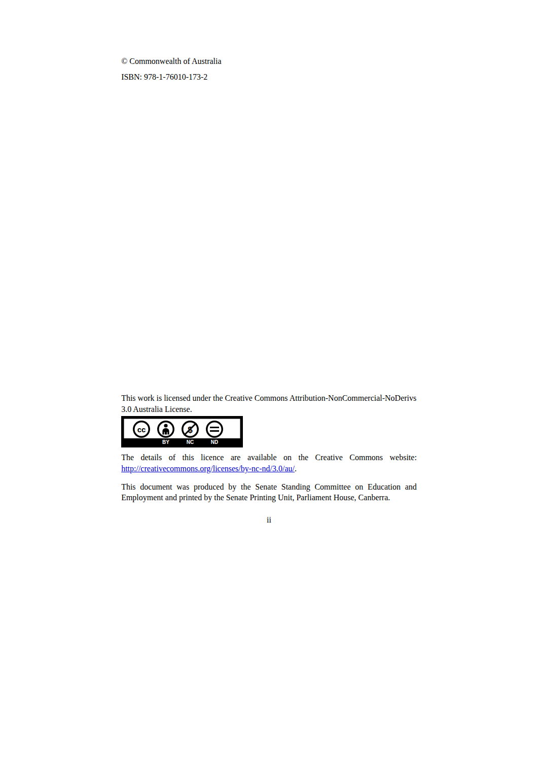© Commonwealth of Australia
ISBN: 978-1-76010-173-2
This work is licensed under the Creative Commons Attribution-NonCommercial-NoDerivs 3.0 Australia License.
cc $ BY NC ND
The details of this licence are available on the Creative Commons website: http://creativecommons.org/licenses/by-nc-nd/3.0/au/.
This document was produced by the Senate Standing Committee on Education and Employment and printed by the Senate Printing Unit, Parliament House, Canberra.
ii